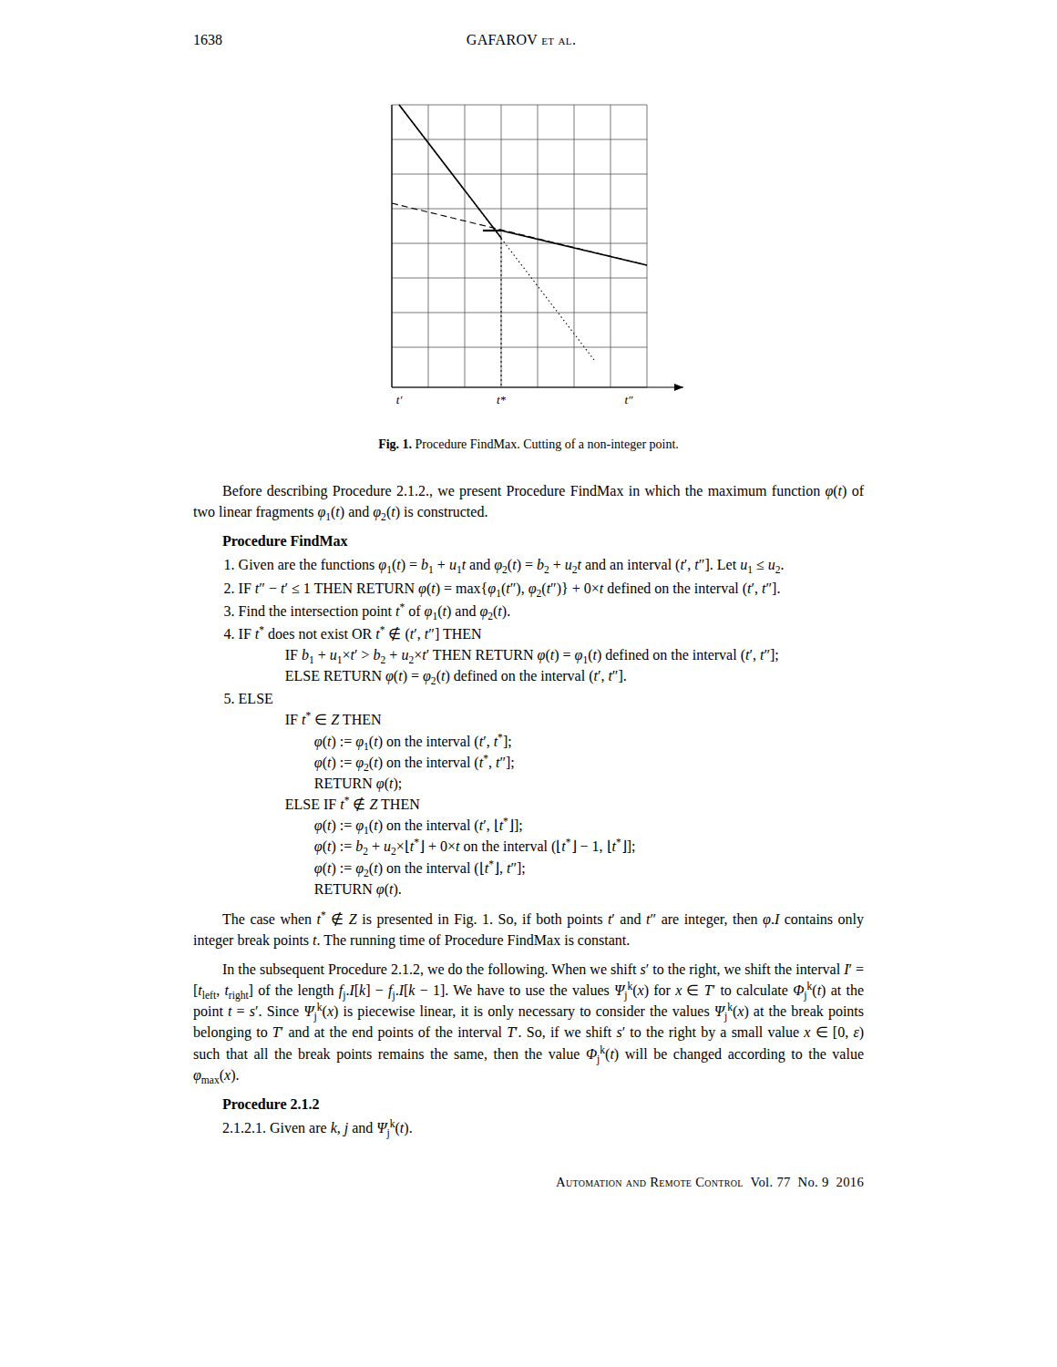1638 GAFAROV et al.
t′ t* t″
Fig. 1. Procedure FindMax. Cutting of a non-integer point.
Before describing Procedure 2.1.2., we present Procedure FindMax in which the maximum function φ(t) of two linear fragments φ1(t) and φ2(t) is constructed.
Procedure FindMax
Given are the functions φ1(t) = b1 + u1t and φ2(t) = b2 + u2t and an interval (t′, t″]. Let u1 ≤ u2.
IF t″ − t′ ≤ 1 THEN RETURN φ(t) = max{φ1(t″), φ2(t″)} + 0×t defined on the interval (t′, t″].
Find the intersection point t* of φ1(t) and φ2(t).
IF t* does not exist OR t* ∉ (t′, t″] THEN IF b1 + u1×t′ > b2 + u2×t′ THEN RETURN φ(t) = φ1(t) defined on the interval (t′, t″]; ELSE RETURN φ(t) = φ2(t) defined on the interval (t′, t″].
ELSE IF t* ∈ Z THEN φ(t) := φ1(t) on the interval (t′, t*]; φ(t) := φ2(t) on the interval (t*, t″]; RETURN φ(t); ELSE IF t* ∉ Z THEN φ(t) := φ1(t) on the interval (t′, ⌊t*⌋]; φ(t) := b2 + u2×⌊t*⌋ + 0×t on the interval (⌊t*⌋ − 1, ⌊t*⌋]; φ(t) := φ2(t) on the interval (⌊t*⌋, t″]; RETURN φ(t).
The case when t* ∉ Z is presented in Fig. 1. So, if both points t′ and t″ are integer, then φ.I contains only integer break points t. The running time of Procedure FindMax is constant.
In the subsequent Procedure 2.1.2, we do the following. When we shift s′ to the right, we shift the interval I′ = [tleft, tright] of the length fj.I[k] − fj.I[k − 1]. We have to use the values Ψjk(x) for x ∈ T′ to calculate Φjk(t) at the point t = s′. Since Ψjk(x) is piecewise linear, it is only necessary to consider the values Ψjk(x) at the break points belonging to T′ and at the end points of the interval T′. So, if we shift s′ to the right by a small value x ∈ [0, ε) such that all the break points remains the same, then the value Φjk(t) will be changed according to the value φmax(x).
Procedure 2.1.2
2.1.2.1. Given are k, j and Ψjk(t).
Automation and Remote Control Vol. 77 No. 9 2016